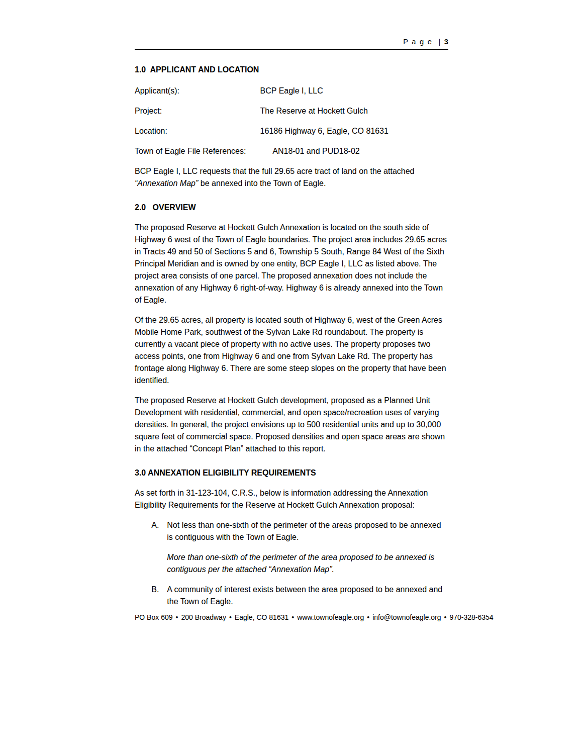P a g e | 3
1.0 APPLICANT AND LOCATION
Applicant(s):
BCP Eagle I, LLC
Project:
The Reserve at Hockett Gulch
Location:
16186 Highway 6, Eagle, CO 81631
Town of Eagle File References:
AN18-01 and PUD18-02
BCP Eagle I, LLC requests that the full 29.65 acre tract of land on the attached “Annexation Map” be annexed into the Town of Eagle.
2.0 OVERVIEW
The proposed Reserve at Hockett Gulch Annexation is located on the south side of Highway 6 west of the Town of Eagle boundaries. The project area includes 29.65 acres in Tracts 49 and 50 of Sections 5 and 6, Township 5 South, Range 84 West of the Sixth Principal Meridian and is owned by one entity, BCP Eagle I, LLC as listed above. The project area consists of one parcel. The proposed annexation does not include the annexation of any Highway 6 right-of-way. Highway 6 is already annexed into the Town of Eagle.
Of the 29.65 acres, all property is located south of Highway 6, west of the Green Acres Mobile Home Park, southwest of the Sylvan Lake Rd roundabout. The property is currently a vacant piece of property with no active uses. The property proposes two access points, one from Highway 6 and one from Sylvan Lake Rd. The property has frontage along Highway 6. There are some steep slopes on the property that have been identified.
The proposed Reserve at Hockett Gulch development, proposed as a Planned Unit Development with residential, commercial, and open space/recreation uses of varying densities. In general, the project envisions up to 500 residential units and up to 30,000 square feet of commercial space. Proposed densities and open space areas are shown in the attached “Concept Plan” attached to this report.
3.0 ANNEXATION ELIGIBILITY REQUIREMENTS
As set forth in 31-123-104, C.R.S., below is information addressing the Annexation Eligibility Requirements for the Reserve at Hockett Gulch Annexation proposal:
Not less than one-sixth of the perimeter of the areas proposed to be annexed is contiguous with the Town of Eagle.
More than one-sixth of the perimeter of the area proposed to be annexed is contiguous per the attached “Annexation Map”.
A community of interest exists between the area proposed to be annexed and the Town of Eagle.
PO Box 609•200 Broadway•Eagle, CO 81631•www.townofeagle.org•info@townofeagle.org•970-328-6354